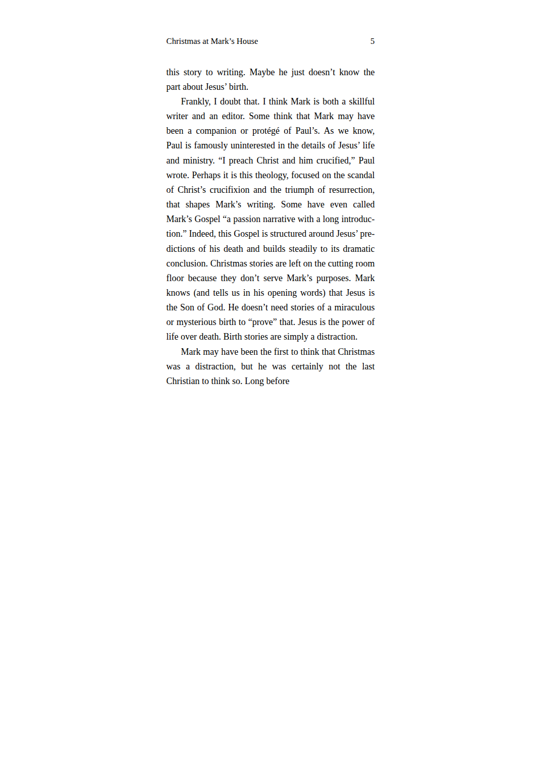Christmas at Mark’s House 5
this story to writing. Maybe he just doesn’t know the part about Jesus’ birth.
Frankly, I doubt that. I think Mark is both a skillful writer and an editor. Some think that Mark may have been a companion or protégé of Paul’s. As we know, Paul is famously uninterested in the details of Jesus’ life and ministry. “I preach Christ and him crucified,” Paul wrote. Perhaps it is this theology, focused on the scandal of Christ’s crucifixion and the triumph of resurrection, that shapes Mark’s writing. Some have even called Mark’s Gospel “a passion narrative with a long introduction.” Indeed, this Gospel is structured around Jesus’ predictions of his death and builds steadily to its dramatic conclusion. Christmas stories are left on the cutting room floor because they don’t serve Mark’s purposes. Mark knows (and tells us in his opening words) that Jesus is the Son of God. He doesn’t need stories of a miraculous or mysterious birth to “prove” that. Jesus is the power of life over death. Birth stories are simply a distraction.
Mark may have been the first to think that Christmas was a distraction, but he was certainly not the last Christian to think so. Long before